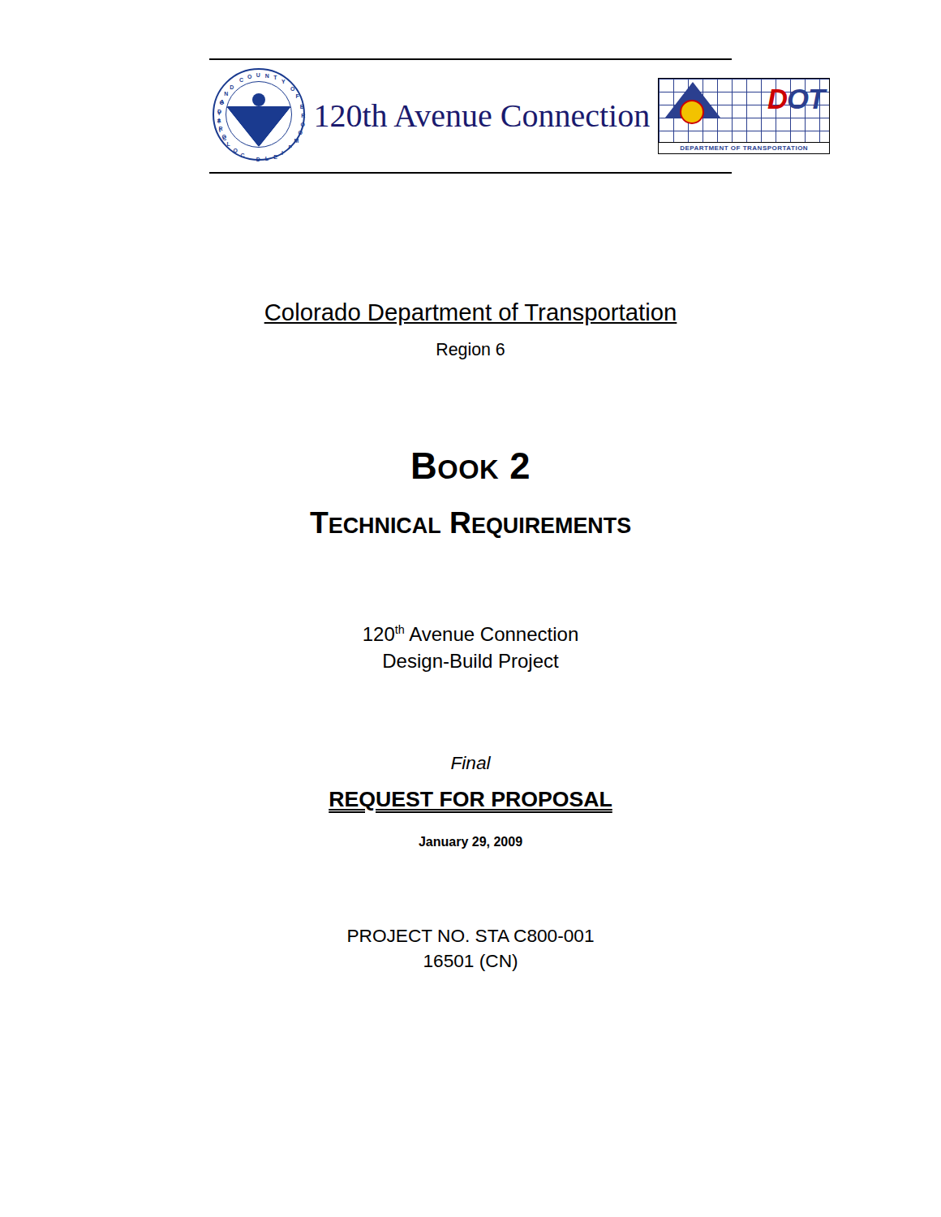C I T Y A N D C O U N T Y O F B R O O M F I E L D C O L O R A D O
120th Avenue Connection
DOT
DEPARTMENT OF TRANSPORTATION
Colorado Department of Transportation
Region 6
BOOK 2
TECHNICAL REQUIREMENTS
120th Avenue Connection
Design-Build Project
Final
REQUEST FOR PROPOSAL
January 29, 2009
PROJECT NO. STA C800-001
16501 (CN)